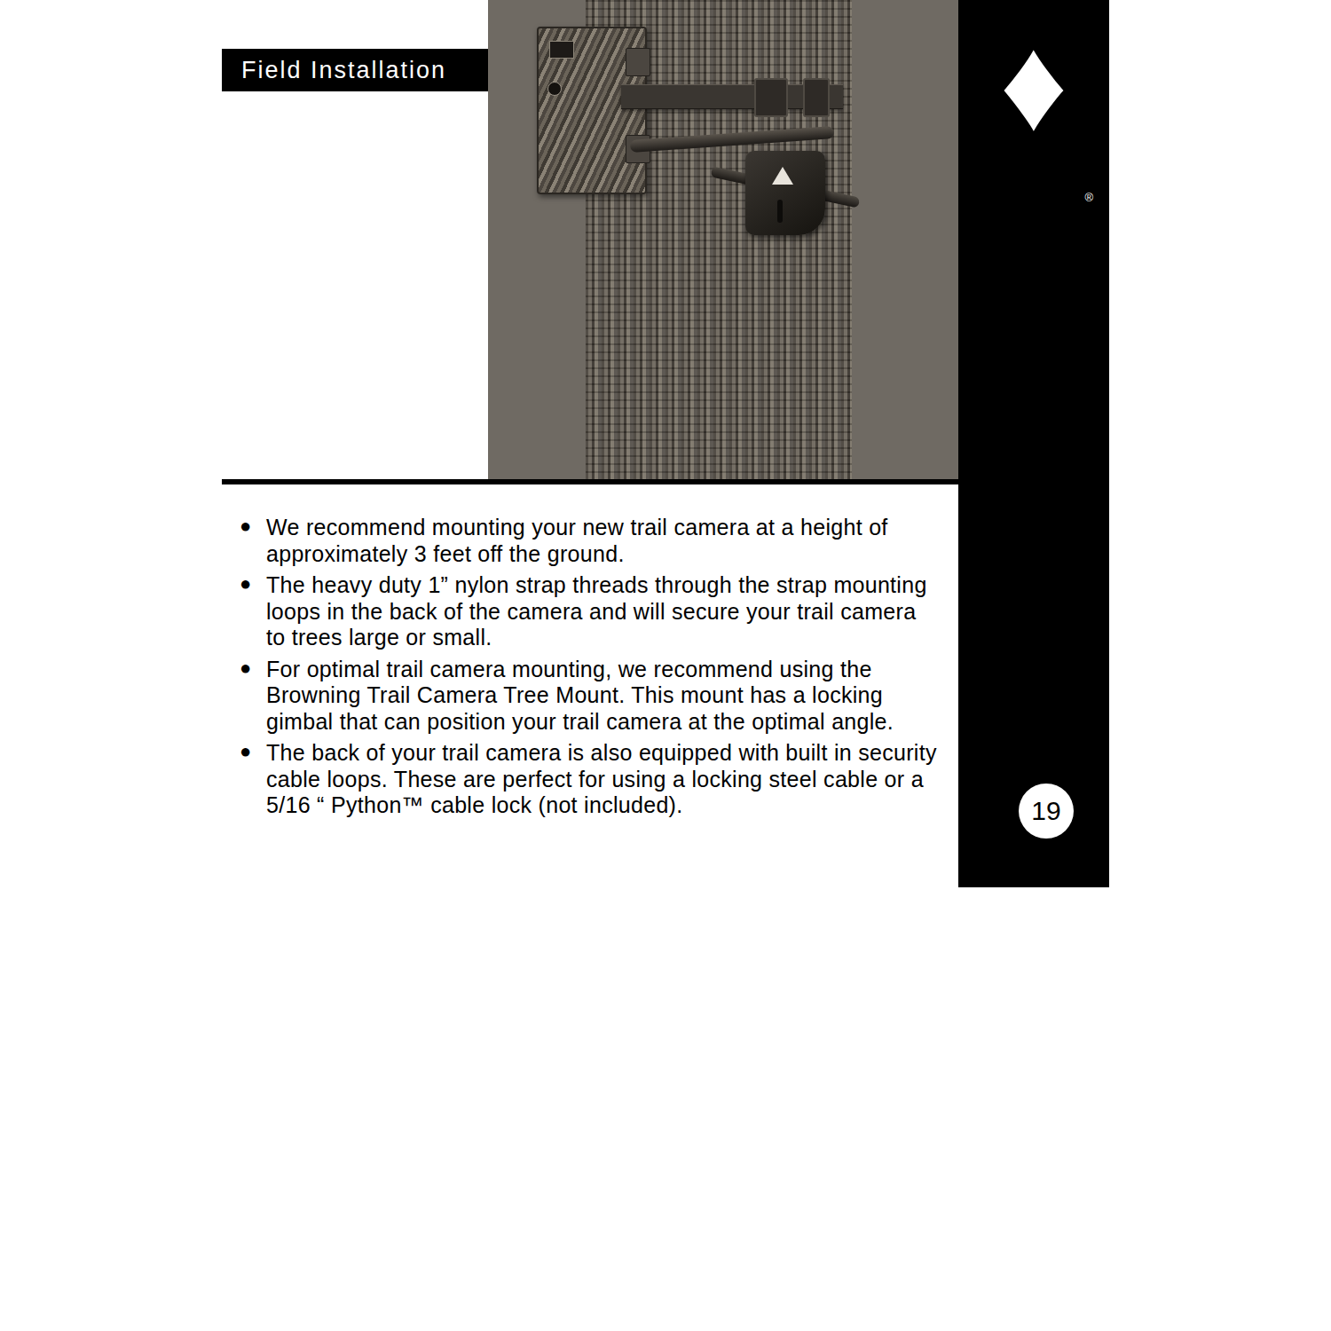♦
®
Field Installation
We recommend mounting your new trail camera at a height of approximately 3 feet off the ground.
The heavy duty 1” nylon strap threads through the strap mounting loops in the back of the camera and will secure your trail camera to trees large or small.
For optimal trail camera mounting, we recommend using the Browning Trail Camera Tree Mount. This mount has a locking gimbal that can position your trail camera at the optimal angle.
The back of your trail camera is also equipped with built in security cable loops. These are perfect for using a locking steel cable or a 5/16 “ Python™ cable lock (not included).
19